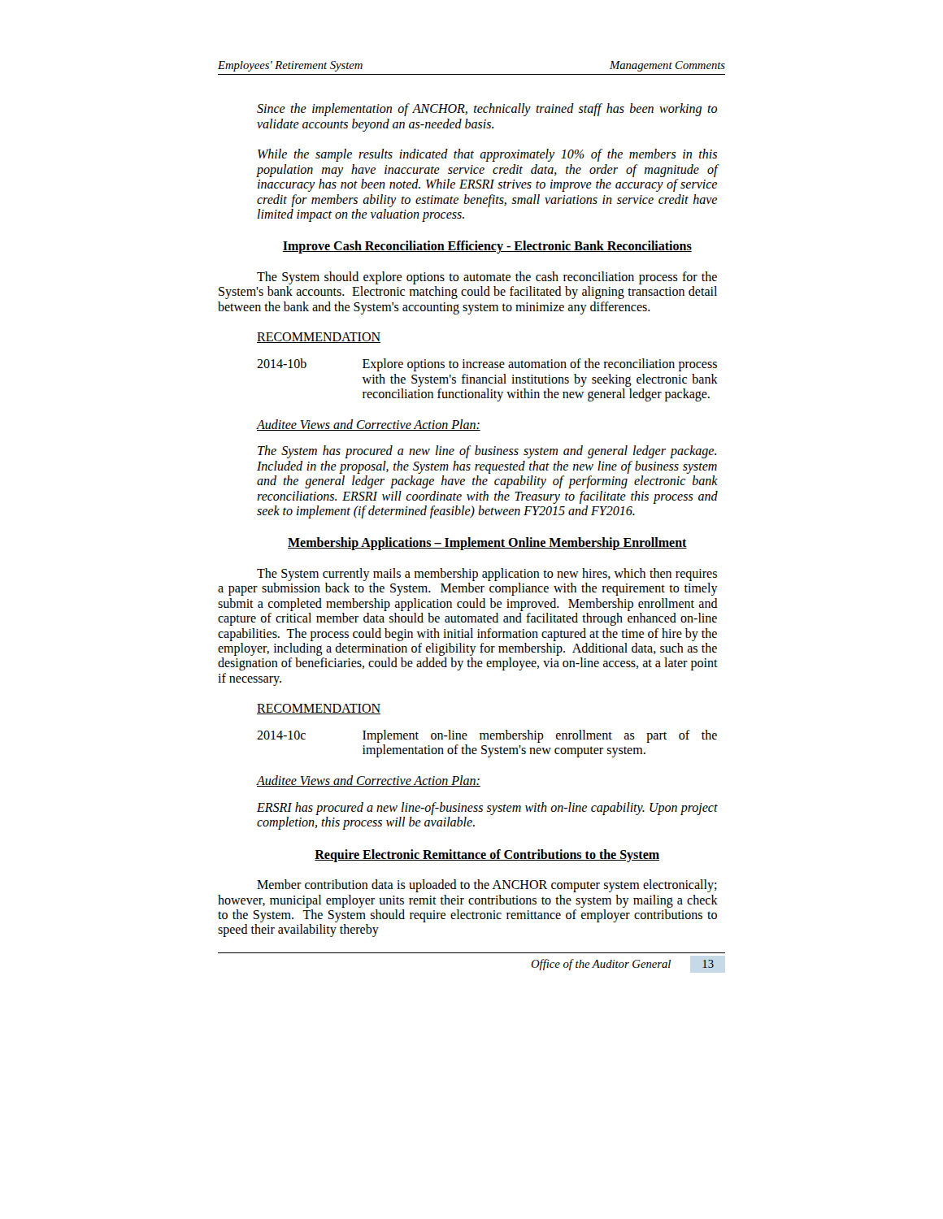Employees' Retirement System Management Comments
Since the implementation of ANCHOR, technically trained staff has been working to validate accounts beyond an as-needed basis.
While the sample results indicated that approximately 10% of the members in this population may have inaccurate service credit data, the order of magnitude of inaccuracy has not been noted. While ERSRI strives to improve the accuracy of service credit for members ability to estimate benefits, small variations in service credit have limited impact on the valuation process.
Improve Cash Reconciliation Efficiency - Electronic Bank Reconciliations
The System should explore options to automate the cash reconciliation process for the System's bank accounts. Electronic matching could be facilitated by aligning transaction detail between the bank and the System's accounting system to minimize any differences.
RECOMMENDATION
2014-10b
Explore options to increase automation of the reconciliation process with the System's financial institutions by seeking electronic bank reconciliation functionality within the new general ledger package.
Auditee Views and Corrective Action Plan:
The System has procured a new line of business system and general ledger package. Included in the proposal, the System has requested that the new line of business system and the general ledger package have the capability of performing electronic bank reconciliations. ERSRI will coordinate with the Treasury to facilitate this process and seek to implement (if determined feasible) between FY2015 and FY2016.
Membership Applications – Implement Online Membership Enrollment
The System currently mails a membership application to new hires, which then requires a paper submission back to the System. Member compliance with the requirement to timely submit a completed membership application could be improved. Membership enrollment and capture of critical member data should be automated and facilitated through enhanced on-line capabilities. The process could begin with initial information captured at the time of hire by the employer, including a determination of eligibility for membership. Additional data, such as the designation of beneficiaries, could be added by the employee, via on-line access, at a later point if necessary.
RECOMMENDATION
2014-10c
Implement on-line membership enrollment as part of the implementation of the System's new computer system.
Auditee Views and Corrective Action Plan:
ERSRI has procured a new line-of-business system with on-line capability. Upon project completion, this process will be available.
Require Electronic Remittance of Contributions to the System
Member contribution data is uploaded to the ANCHOR computer system electronically; however, municipal employer units remit their contributions to the system by mailing a check to the System. The System should require electronic remittance of employer contributions to speed their availability thereby
Office of the Auditor General 13